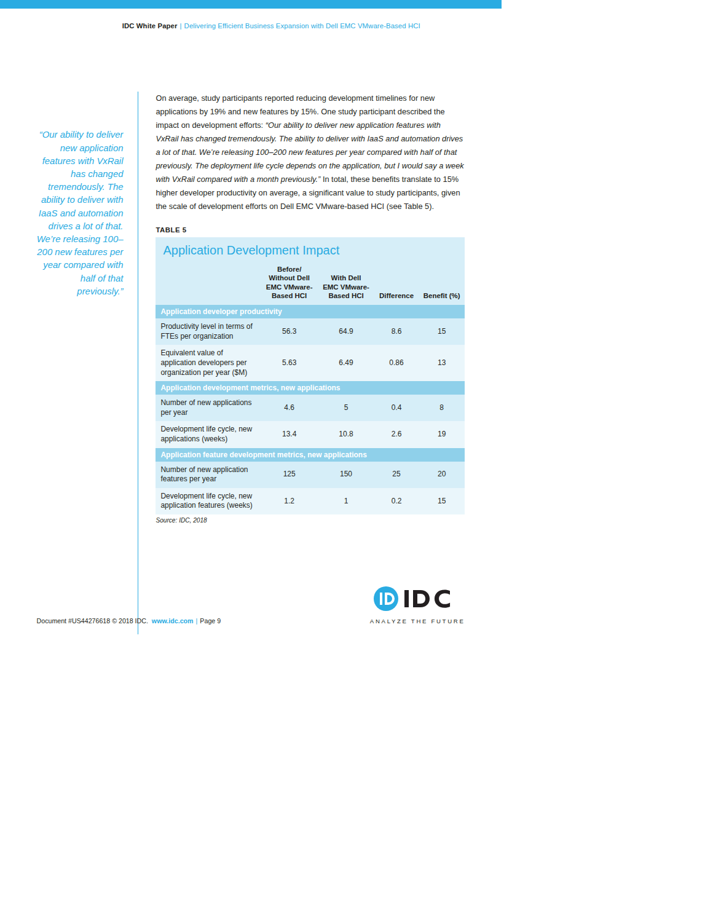IDC White Paper|Delivering Efficient Business Expansion with Dell EMC VMware-Based HCI
“Our ability to deliver new application features with VxRail has changed tremendously. The ability to deliver with IaaS and automation drives a lot of that. We’re releasing 100–200 new features per year compared with half of that previously.”
On average, study participants reported reducing development timelines for new applications by 19% and new features by 15%. One study participant described the impact on development efforts: “Our ability to deliver new application features with VxRail has changed tremendously. The ability to deliver with IaaS and automation drives a lot of that. We’re releasing 100–200 new features per year compared with half of that previously. The deployment life cycle depends on the application, but I would say a week with VxRail compared with a month previously.” In total, these benefits translate to 15% higher developer productivity on average, a significant value to study participants, given the scale of development efforts on Dell EMC VMware-based HCI (see Table 5).
TABLE 5
Application Development Impact
| | Before/ Without Dell EMC VMware- Based HCI | With Dell EMC VMware- Based HCI | Difference | Benefit (%) |
| --- | --- | --- | --- | --- |
| Application developer productivity |
| Productivity level in terms of FTEs per organization | 56.3 | 64.9 | 8.6 | 15 |
| Equivalent value of application developers per organization per year ($M) | 5.63 | 6.49 | 0.86 | 13 |
| Application development metrics, new applications |
| Number of new applications per year | 4.6 | 5 | 0.4 | 8 |
| Development life cycle, new applications (weeks) | 13.4 | 10.8 | 2.6 | 19 |
| Application feature development metrics, new applications |
| Number of new application features per year | 125 | 150 | 25 | 20 |
| Development life cycle, new application features (weeks) | 1.2 | 1 | 0.2 | 15 |
Source: IDC, 2018
Document #US44276618 © 2018 IDC. www.idc.com|Page 9
ANALYZE THE FUTURE